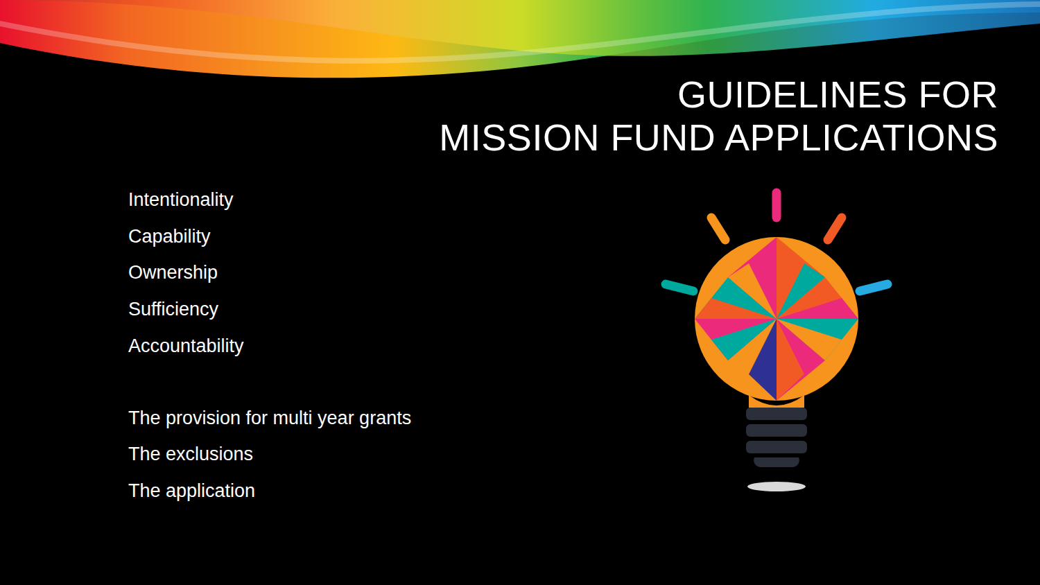Guidelines for
Mission Fund Applications
Intentionality
Capability
Ownership
Sufficiency
Accountability
The provision for multi year grants
The exclusions
The application